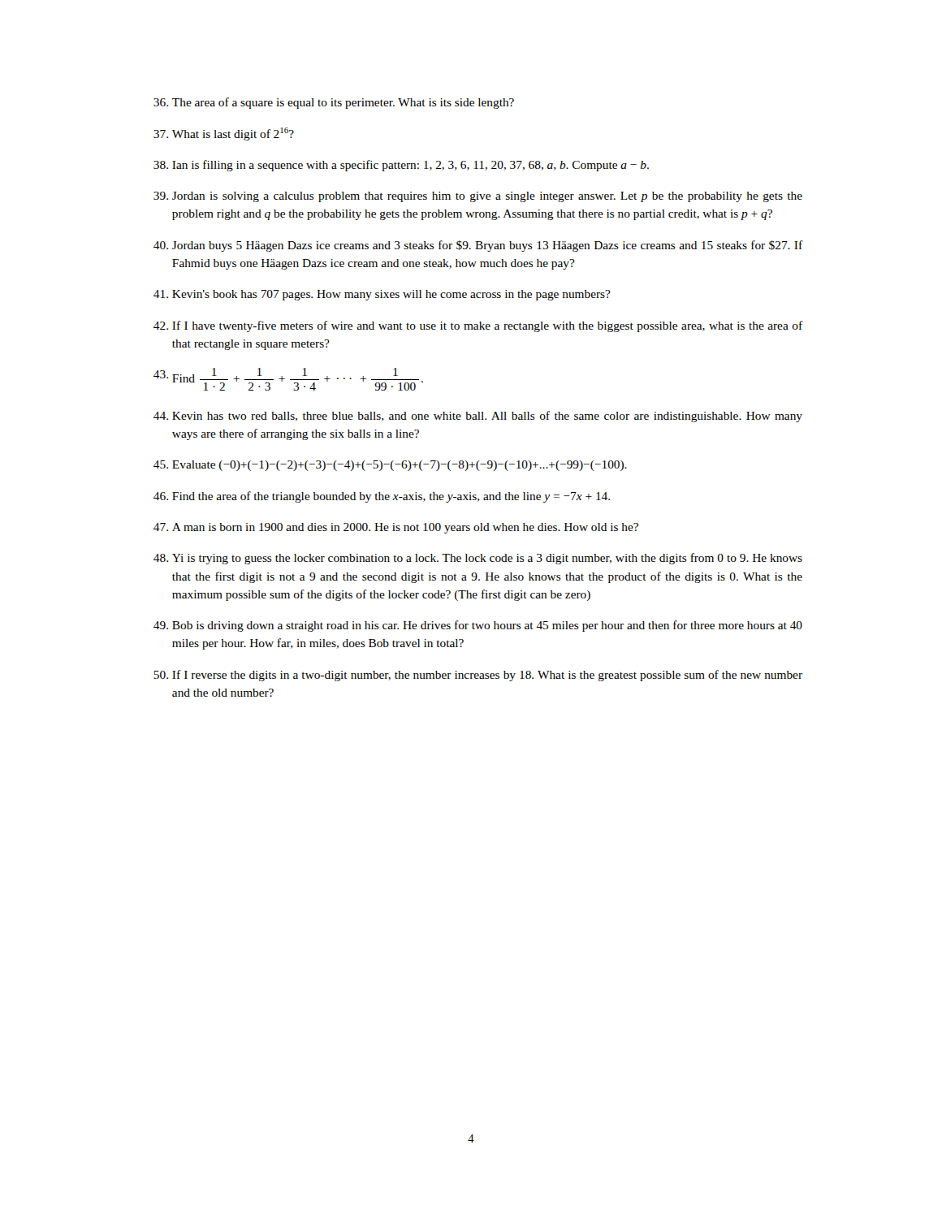The area of a square is equal to its perimeter. What is its side length?
What is last digit of 216?
Ian is filling in a sequence with a specific pattern: 1, 2, 3, 6, 11, 20, 37, 68, a, b. Compute a − b.
Jordan is solving a calculus problem that requires him to give a single integer answer. Let p be the probability he gets the problem right and q be the probability he gets the problem wrong. Assuming that there is no partial credit, what is p + q?
Jordan buys 5 Häagen Dazs ice creams and 3 steaks for $9. Bryan buys 13 Häagen Dazs ice creams and 15 steaks for $27. If Fahmid buys one Häagen Dazs ice cream and one steak, how much does he pay?
Kevin's book has 707 pages. How many sixes will he come across in the page numbers?
If I have twenty-five meters of wire and want to use it to make a rectangle with the biggest possible area, what is the area of that rectangle in square meters?
Find 11 · 2 + 12 · 3 + 13 · 4 + ··· + 199 · 100.
Kevin has two red balls, three blue balls, and one white ball. All balls of the same color are indistinguishable. How many ways are there of arranging the six balls in a line?
Evaluate (−0)+(−1)−(−2)+(−3)−(−4)+(−5)−(−6)+(−7)−(−8)+(−9)−(−10)+...+(−99)−(−100).
Find the area of the triangle bounded by the x-axis, the y-axis, and the line y = −7x + 14.
A man is born in 1900 and dies in 2000. He is not 100 years old when he dies. How old is he?
Yi is trying to guess the locker combination to a lock. The lock code is a 3 digit number, with the digits from 0 to 9. He knows that the first digit is not a 9 and the second digit is not a 9. He also knows that the product of the digits is 0. What is the maximum possible sum of the digits of the locker code? (The first digit can be zero)
Bob is driving down a straight road in his car. He drives for two hours at 45 miles per hour and then for three more hours at 40 miles per hour. How far, in miles, does Bob travel in total?
If I reverse the digits in a two-digit number, the number increases by 18. What is the greatest possible sum of the new number and the old number?
4